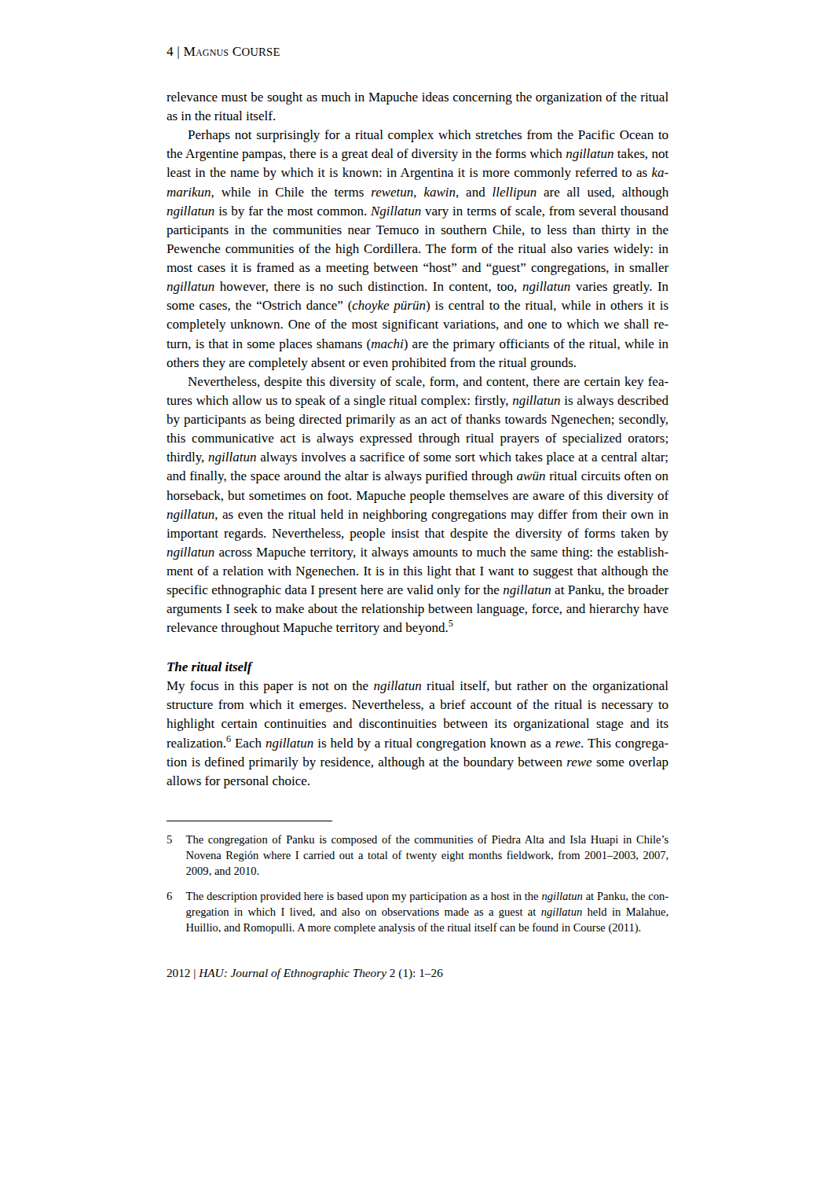4 | Magnus COURSE
relevance must be sought as much in Mapuche ideas concerning the organization of the ritual as in the ritual itself.
Perhaps not surprisingly for a ritual complex which stretches from the Pacific Ocean to the Argentine pampas, there is a great deal of diversity in the forms which ngillatun takes, not least in the name by which it is known: in Argentina it is more commonly referred to as kamarikun, while in Chile the terms rewetun, kawin, and llellipun are all used, although ngillatun is by far the most common. Ngillatun vary in terms of scale, from several thousand participants in the communities near Temuco in southern Chile, to less than thirty in the Pewenche communities of the high Cordillera. The form of the ritual also varies widely: in most cases it is framed as a meeting between “host” and “guest” congregations, in smaller ngillatun however, there is no such distinction. In content, too, ngillatun varies greatly. In some cases, the “Ostrich dance” (choyke pürün) is central to the ritual, while in others it is completely unknown. One of the most significant variations, and one to which we shall return, is that in some places shamans (machi) are the primary officiants of the ritual, while in others they are completely absent or even prohibited from the ritual grounds.
Nevertheless, despite this diversity of scale, form, and content, there are certain key features which allow us to speak of a single ritual complex: firstly, ngillatun is always described by participants as being directed primarily as an act of thanks towards Ngenechen; secondly, this communicative act is always expressed through ritual prayers of specialized orators; thirdly, ngillatun always involves a sacrifice of some sort which takes place at a central altar; and finally, the space around the altar is always purified through awün ritual circuits often on horseback, but sometimes on foot. Mapuche people themselves are aware of this diversity of ngillatun, as even the ritual held in neighboring congregations may differ from their own in important regards. Nevertheless, people insist that despite the diversity of forms taken by ngillatun across Mapuche territory, it always amounts to much the same thing: the establishment of a relation with Ngenechen. It is in this light that I want to suggest that although the specific ethnographic data I present here are valid only for the ngillatun at Panku, the broader arguments I seek to make about the relationship between language, force, and hierarchy have relevance throughout Mapuche territory and beyond.5
The ritual itself
My focus in this paper is not on the ngillatun ritual itself, but rather on the organizational structure from which it emerges. Nevertheless, a brief account of the ritual is necessary to highlight certain continuities and discontinuities between its organizational stage and its realization.6 Each ngillatun is held by a ritual congrega­tion known as a rewe. This congregation is defined primarily by residence, although at the boundary between rewe some overlap allows for personal choice.
5
The congregation of Panku is composed of the communities of Piedra Alta and Isla Huapi in Chile’s Novena Región where I carried out a total of twenty eight months fieldwork, from 2001–2003, 2007, 2009, and 2010.
6
The description provided here is based upon my participation as a host in the ngillatun at Panku, the congregation in which I lived, and also on observations made as a guest at ngillatun held in Malahue, Huillio, and Romopulli. A more complete analysis of the ritual itself can be found in Course (2011).
2012 | HAU: Journal of Ethnographic Theory 2 (1): 1–26